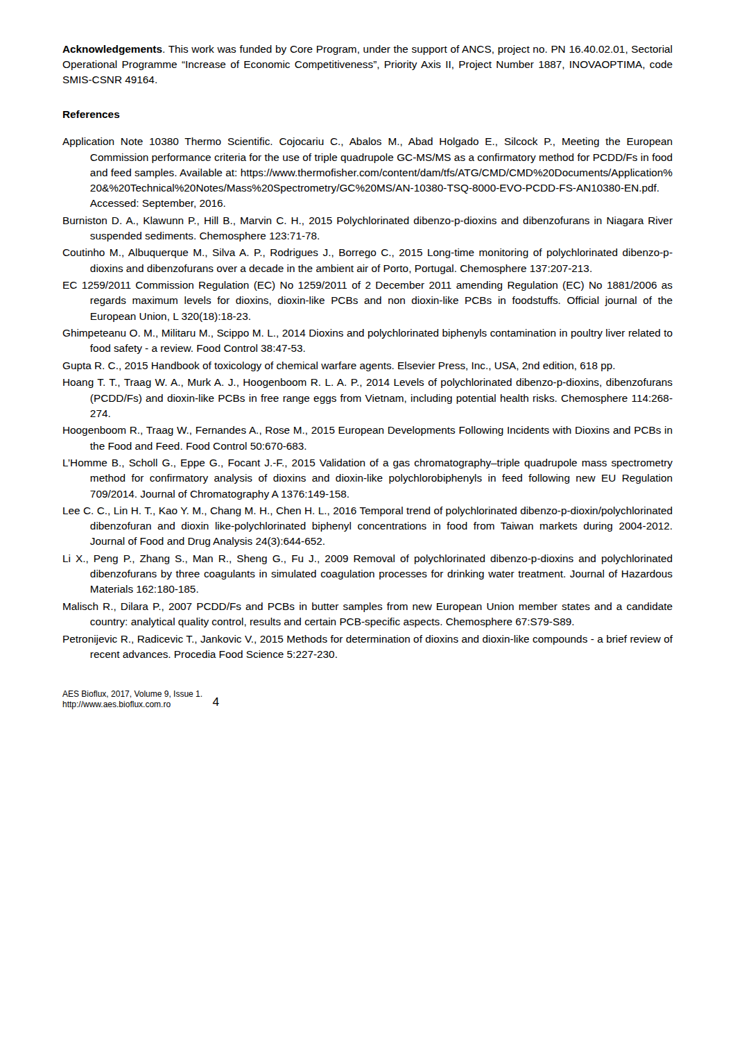Acknowledgements. This work was funded by Core Program, under the support of ANCS, project no. PN 16.40.02.01, Sectorial Operational Programme “Increase of Economic Competitiveness”, Priority Axis II, Project Number 1887, INOVAOPTIMA, code SMIS-CSNR 49164.
References
Application Note 10380 Thermo Scientific. Cojocariu C., Abalos M., Abad Holgado E., Silcock P., Meeting the European Commission performance criteria for the use of triple quadrupole GC-MS/MS as a confirmatory method for PCDD/Fs in food and feed samples. Available at: https://www.thermofisher.com/content/dam/tfs/ATG/CMD/CMD%20Documents/Application%20&%20Technical%20Notes/Mass%20Spectrometry/GC%20MS/AN-10380-TSQ-8000-EVO-PCDD-FS-AN10380-EN.pdf. Accessed: September, 2016.
Burniston D. A., Klawunn P., Hill B., Marvin C. H., 2015 Polychlorinated dibenzo-p-dioxins and dibenzofurans in Niagara River suspended sediments. Chemosphere 123:71-78.
Coutinho M., Albuquerque M., Silva A. P., Rodrigues J., Borrego C., 2015 Long-time monitoring of polychlorinated dibenzo-p-dioxins and dibenzofurans over a decade in the ambient air of Porto, Portugal. Chemosphere 137:207-213.
EC 1259/2011 Commission Regulation (EC) No 1259/2011 of 2 December 2011 amending Regulation (EC) No 1881/2006 as regards maximum levels for dioxins, dioxin-like PCBs and non dioxin-like PCBs in foodstuffs. Official journal of the European Union, L 320(18):18-23.
Ghimpeteanu O. M., Militaru M., Scippo M. L., 2014 Dioxins and polychlorinated biphenyls contamination in poultry liver related to food safety - a review. Food Control 38:47-53.
Gupta R. C., 2015 Handbook of toxicology of chemical warfare agents. Elsevier Press, Inc., USA, 2nd edition, 618 pp.
Hoang T. T., Traag W. A., Murk A. J., Hoogenboom R. L. A. P., 2014 Levels of polychlorinated dibenzo-p-dioxins, dibenzofurans (PCDD/Fs) and dioxin-like PCBs in free range eggs from Vietnam, including potential health risks. Chemosphere 114:268-274.
Hoogenboom R., Traag W., Fernandes A., Rose M., 2015 European Developments Following Incidents with Dioxins and PCBs in the Food and Feed. Food Control 50:670-683.
L’Homme B., Scholl G., Eppe G., Focant J.-F., 2015 Validation of a gas chromatography–triple quadrupole mass spectrometry method for confirmatory analysis of dioxins and dioxin-like polychlorobiphenyls in feed following new EU Regulation 709/2014. Journal of Chromatography A 1376:149-158.
Lee C. C., Lin H. T., Kao Y. M., Chang M. H., Chen H. L., 2016 Temporal trend of polychlorinated dibenzo-p-dioxin/polychlorinated dibenzofuran and dioxin like-polychlorinated biphenyl concentrations in food from Taiwan markets during 2004-2012. Journal of Food and Drug Analysis 24(3):644-652.
Li X., Peng P., Zhang S., Man R., Sheng G., Fu J., 2009 Removal of polychlorinated dibenzo-p-dioxins and polychlorinated dibenzofurans by three coagulants in simulated coagulation processes for drinking water treatment. Journal of Hazardous Materials 162:180-185.
Malisch R., Dilara P., 2007 PCDD/Fs and PCBs in butter samples from new European Union member states and a candidate country: analytical quality control, results and certain PCB-specific aspects. Chemosphere 67:S79-S89.
Petronijevic R., Radicevic T., Jankovic V., 2015 Methods for determination of dioxins and dioxin-like compounds - a brief review of recent advances. Procedia Food Science 5:227-230.
AES Bioflux, 2017, Volume 9, Issue 1.
http://www.aes.bioflux.com.ro
4